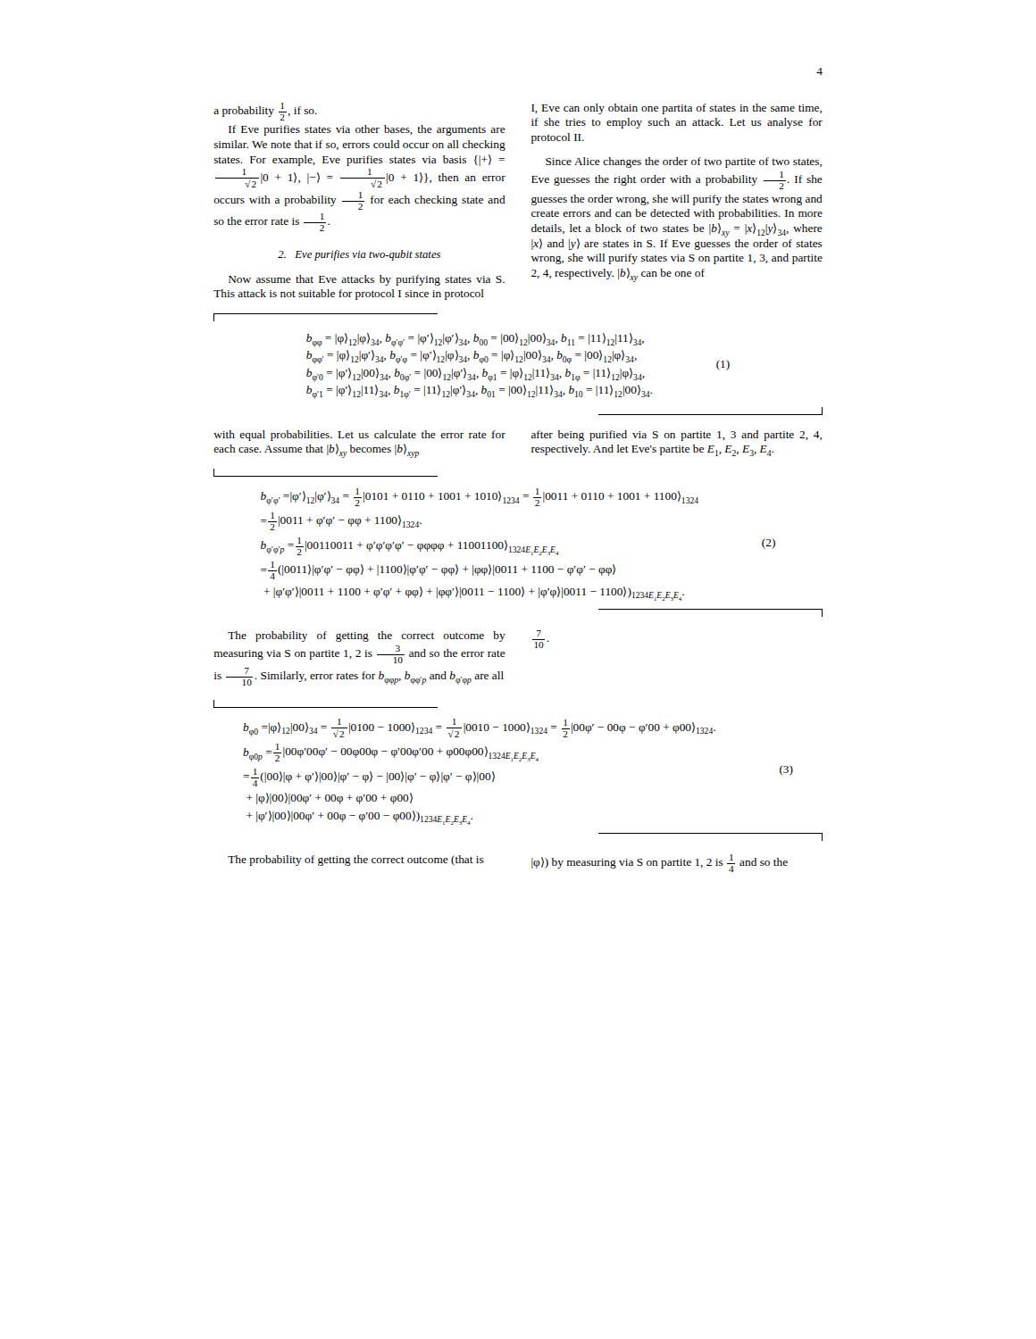4
a probability 12, if so.
If Eve purifies states via other bases, the arguments are similar. We note that if so, errors could occur on all checking states. For example, Eve purifies states via basis {|+⟩ = 1√2|0 + 1⟩, |−⟩ = 1√2|0 + 1⟩}, then an error occurs with a probability 12 for each checking state and so the error rate is 12.
2. Eve purifies via two-qubit states
Now assume that Eve attacks by purifying states via S. This attack is not suitable for protocol I since in protocol
I, Eve can only obtain one partita of states in the same time, if she tries to employ such an attack. Let us analyse for protocol II.
Since Alice changes the order of two partite of two states, Eve guesses the right order with a probability 12. If she guesses the order wrong, she will purify the states wrong and create errors and can be detected with probabilities. In more details, let a block of two states be |b⟩xy = |x⟩12|y⟩34, where |x⟩ and |y⟩ are states in S. If Eve guesses the order of states wrong, she will purify states via S on partite 1, 3, and partite 2, 4, respectively. |b⟩xy can be one of
bφφ = |φ⟩12|φ⟩34, bφ′φ′ = |φ′⟩12|φ′⟩34, b00 = |00⟩12|00⟩34, b11 = |11⟩12|11⟩34,
bφφ′ = |φ⟩12|φ′⟩34, bφ′φ = |φ′⟩12|φ⟩34, bφ0 = |φ⟩12|00⟩34, b0φ = |00⟩12|φ⟩34,
bφ′0 = |φ′⟩12|00⟩34, b0φ′ = |00⟩12|φ′⟩34, bφ1 = |φ⟩12|11⟩34, b1φ = |11⟩12|φ⟩34,
bφ′1 = |φ′⟩12|11⟩34, b1φ′ = |11⟩12|φ′⟩34, b01 = |00⟩12|11⟩34, b10 = |11⟩12|00⟩34.
(1)
with equal probabilities. Let us calculate the error rate for each case. Assume that |b⟩xy becomes |b⟩xyp
after being purified via S on partite 1, 3 and partite 2, 4, respectively. And let Eve's partite be E1, E2, E3, E4.
bφ′φ′ =|φ′⟩12|φ′⟩34 = 12|0101 + 0110 + 1001 + 1010⟩1234 = 12|0011 + 0110 + 1001 + 1100⟩1324
=12|0011 + φ′φ′ − φφ + 1100⟩1324.
bφ′φ′p =12|00110011 + φ′φ′φ′φ′ − φφφφ + 11001100⟩1324E1E2E3E4
=14(|0011⟩|φ′φ′ − φφ⟩ + |1100⟩|φ′φ′ − φφ⟩ + |φφ⟩|0011 + 1100 − φ′φ′ − φφ⟩
+ |φ′φ′⟩|0011 + 1100 + φ′φ′ + φφ⟩ + |φφ′⟩|0011 − 1100⟩ + |φ′φ⟩|0011 − 1100⟩)1234E1E2E3E4.
(2)
The probability of getting the correct outcome by measuring via S on partite 1, 2 is 310 and so the error rate is 710. Similarly, error rates for bφφp, bφφ′p and bφ′φp are all
710.
bφ0 =|φ⟩12|00⟩34 = 1√2|0100 − 1000⟩1234 = 1√2|0010 − 1000⟩1324 = 12|00φ′ − 00φ − φ′00 + φ00⟩1324.
bφ0p =12|00φ′00φ′ − 00φ00φ − φ′00φ′00 + φ00φ00⟩1324E1E2E3E4
=14(|00⟩|φ + φ′⟩|00⟩|φ′ − φ⟩ − |00⟩|φ′ − φ⟩|φ′ − φ⟩|00⟩
+ |φ⟩|00⟩|00φ′ + 00φ + φ′00 + φ00⟩
+ |φ′⟩|00⟩|00φ′ + 00φ − φ′00 − φ00⟩)1234E1E2E3E4.
(3)
The probability of getting the correct outcome (that is
|φ⟩) by measuring via S on partite 1, 2 is 14 and so the